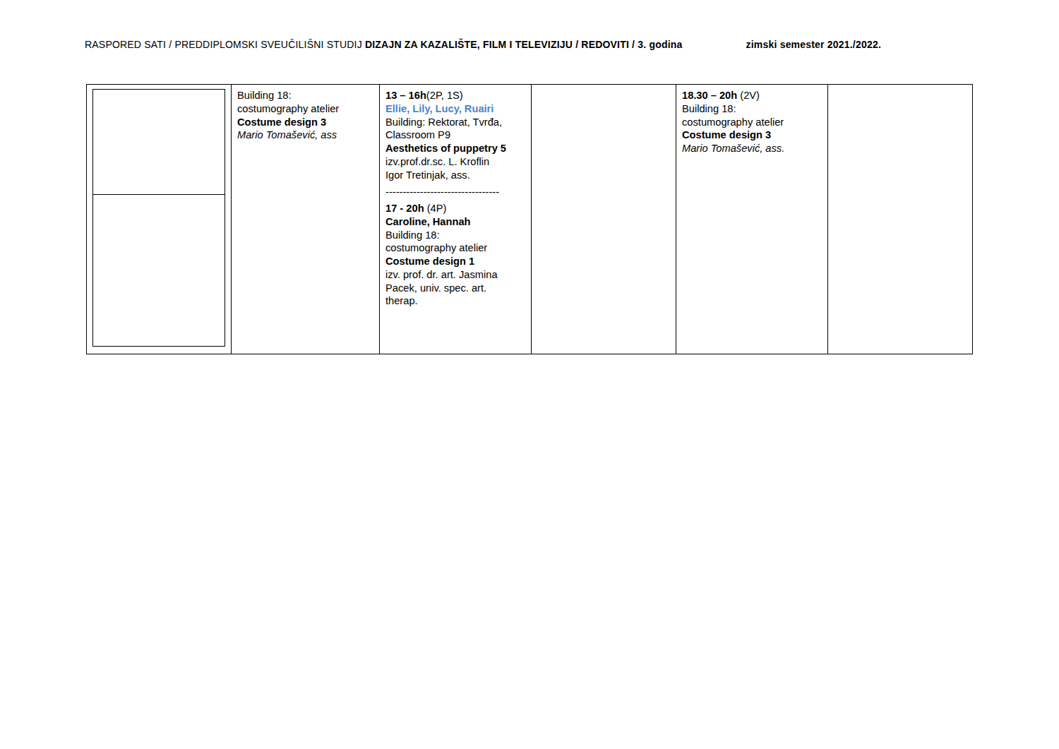RASPORED SATI / PREDDIPLOMSKI SVEUČILIŠNI STUDIJ DIZAJN ZA KAZALIŠTE, FILM I TELEVIZIJU / REDOVITI / 3. godina zimski semester 2021./2022.
| | Building 18: costumography atelier Costume design 3 Mario Tomašević, ass | 13 – 16h (2P, 1S) Ellie, Lily, Lucy, Ruairi Building: Rektorat, Tvrđa, Classroom P9 Aesthetics of puppetry 5 izv.prof.dr.sc. L. Kroflin Igor Tretinjak, ass. --------------------------------- 17 - 20h (4P) Caroline, Hannah Building 18: costumography atelier Costume design 1 izv. prof. dr. art. Jasmina Pacek, univ. spec. art. therap. | | 18.30 – 20h (2V) Building 18: costumography atelier Costume design 3 Mario Tomašević, ass. | |